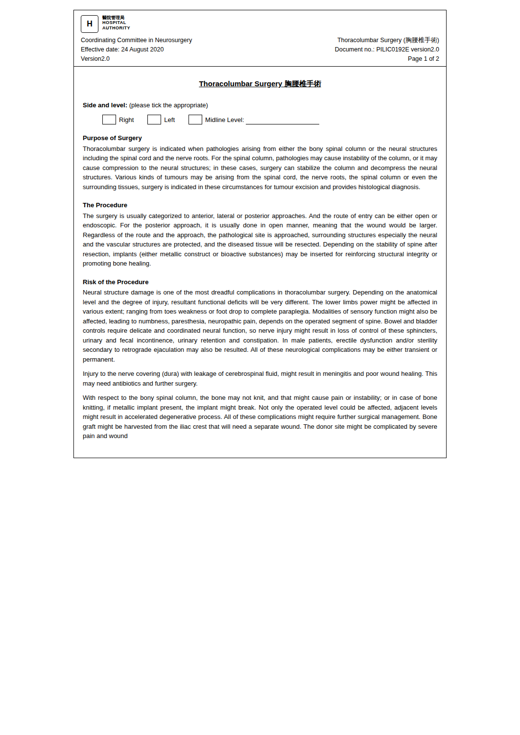H
醫院管理局
HOSPITAL
AUTHORITY
| Coordinating Committee in Neurosurgery | Thoracolumbar Surgery (胸腰椎手術) |
| Effective date: 24 August 2020 | Document no.: PILIC0192E version2.0 |
| Version2.0 | Page 1 of 2 |
Thoracolumbar Surgery 胸腰椎手術
Side and level: (please tick the appropriate)
Right Left Midline Level:
Purpose of Surgery
Thoracolumbar surgery is indicated when pathologies arising from either the bony spinal column or the neural structures including the spinal cord and the nerve roots. For the spinal column, pathologies may cause instability of the column, or it may cause compression to the neural structures; in these cases, surgery can stabilize the column and decompress the neural structures. Various kinds of tumours may be arising from the spinal cord, the nerve roots, the spinal column or even the surrounding tissues, surgery is indicated in these circumstances for tumour excision and provides histological diagnosis.
The Procedure
The surgery is usually categorized to anterior, lateral or posterior approaches. And the route of entry can be either open or endoscopic. For the posterior approach, it is usually done in open manner, meaning that the wound would be larger. Regardless of the route and the approach, the pathological site is approached, surrounding structures especially the neural and the vascular structures are protected, and the diseased tissue will be resected. Depending on the stability of spine after resection, implants (either metallic construct or bioactive substances) may be inserted for reinforcing structural integrity or promoting bone healing.
Risk of the Procedure
Neural structure damage is one of the most dreadful complications in thoracolumbar surgery. Depending on the anatomical level and the degree of injury, resultant functional deficits will be very different. The lower limbs power might be affected in various extent; ranging from toes weakness or foot drop to complete paraplegia. Modalities of sensory function might also be affected, leading to numbness, paresthesia, neuropathic pain, depends on the operated segment of spine. Bowel and bladder controls require delicate and coordinated neural function, so nerve injury might result in loss of control of these sphincters, urinary and fecal incontinence, urinary retention and constipation. In male patients, erectile dysfunction and/or sterility secondary to retrograde ejaculation may also be resulted. All of these neurological complications may be either transient or permanent.
Injury to the nerve covering (dura) with leakage of cerebrospinal fluid, might result in meningitis and poor wound healing. This may need antibiotics and further surgery.
With respect to the bony spinal column, the bone may not knit, and that might cause pain or instability; or in case of bone knitting, if metallic implant present, the implant might break. Not only the operated level could be affected, adjacent levels might result in accelerated degenerative process. All of these complications might require further surgical management. Bone graft might be harvested from the iliac crest that will need a separate wound. The donor site might be complicated by severe pain and wound